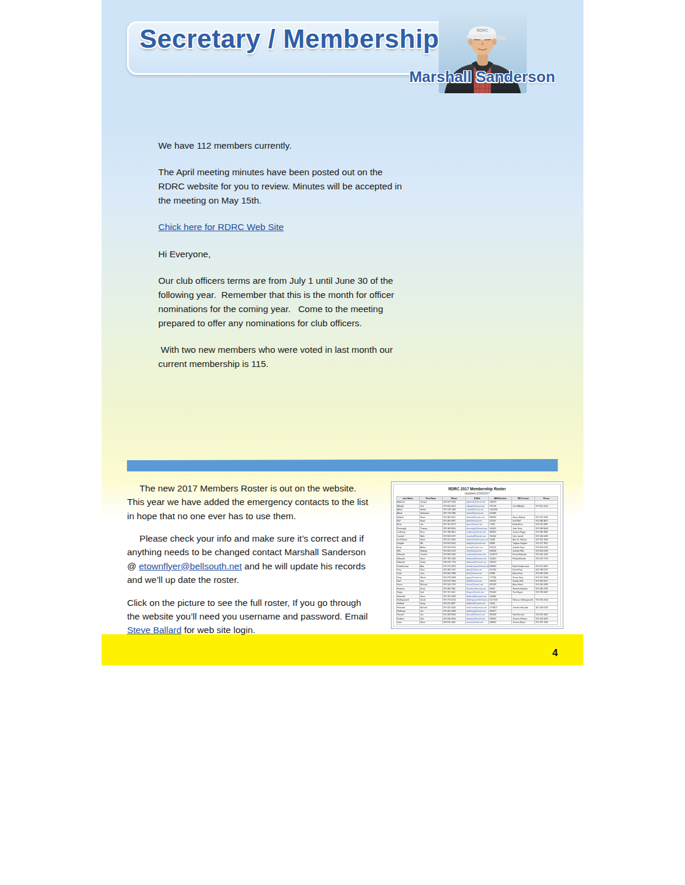Secretary / Membership
RDRC
Marshall Sanderson
We have 112 members currently.
The April meeting minutes have been posted out on the RDRC website for you to review. Minutes will be accepted in the meeting on May 15th.
Chick here for RDRC Web Site
Hi Everyone,
Our club officers terms are from July 1 until June 30 of the following year. Remember that this is the month for officer nominations for the coming year. Come to the meeting prepared to offer any nominations for club officers.
With two new members who were voted in last month our current membership is 115.
The new 2017 Members Roster is out on the website. This year we have added the emergency contacts to the list in hope that no one ever has to use them.
Please check your info and make sure it’s correct and if anything needs to be changed contact Marshall Sanderson @ etownflyer@bellsouth.net and he will update his records and we’ll up date the roster.
Click on the picture to see the full roster, If you go through the website you’ll need you username and password. Email Steve Ballard for web site login.
RDRC 2017 Membership Roster
Updated 2/16/2017
| Last Name | First Name | Phone | E-Mail | AMA Number | EM Contact | Phone |
| --- | --- | --- | --- | --- | --- | --- |
| Adamski | Joseph | 419 447 2166 | jadamski@email.com | 146073 | | |
| Albright | Tom | 919 826 4022 | talbright@email.com | 731764 | Cecil Albright | 919 615 4210 |
| Allard | Herbie | 919 218 1480 | hallard@email.com | 2001286 | | |
| Allard | Sebastian | 919 718 2380 | sallard@email.com | 320486 | | |
| Ballard | Steve | 919 389 6110 | sballard@email.com | 988316 | Nancy Ballard | 919 215 9990 |
| Bell | Kevin | 919 484 4857 | kbell@email.com | 115341 | Vicki Bell | 919 484 4857 |
| Benn | Jim | 919 781 6573 | jbenn@email.com | 17861 | Emily Benn | 919 545 4381 |
| Burroughs | Thomas | 919 368 8030 | tburroughs@email.com | 104401 | John Terry | 919 280 8046 |
| Calloway | Russ | 919 788 0814 | rcalloway@email.com | 489962 | Jessica Briggs | 919 389 2882 |
| Cantrell | Mark | 919 858 6787 | mcantrell@email.com | 918414 | Lila Cantrell | 919 336 0490 |
| De Stefano | Mario | 919 425 3400 | mdestefano@email.com | 13564 | Ana De Stefano | 929 435 7643 |
| Doppler | Bill | 919 824 9542 | bdoppler@email.com | 39862 | Tatyana Doppler | 919 227 7811 |
| Earp | Arthur | 919 634 5134 | aearp@email.com | 991123 | Jennifer Earp | 919 624 6139 |
| Ellis | Rodney | 919 634 5129 | rellis@email.com | 628228 | Jennifer Ellis | 919 624 6139 |
| Edwards | Charles | 919 808 1846 | cedwards@email.com | 1114673 | Kristin Edwards | 919 400 1449 |
| Edwards | Dave | 919 789 1280 | dedwards@email.com | 104021 | Pinky Edwards | 919 576 7753 |
| Edwards | Drake | 934 876 7756 | dedwards@email.com | 186130 | | |
| Frederickson | Alex | 979 275 4253 | afrederickson@email.com | 898982 | Mark Frederickson | 919 215 4281 |
| Frey | Paul | 419 383 1767 | pfrey@email.com | 617766 | David Frey | 616 783 5707 |
| Frost | Jack | 419 845 7808 | jfrost@email.com | 92898 | Barry Frost | 919 696 1138 |
| Gray | Glenn | 919 478 4348 | ggray@email.com | 177284 | Susan Gray | 919 475 4248 |
| Hall | Dan | 919 812 2604 | dhall@email.com | 544732 | Sandra Hall | 919 449 5617 |
| Harris | Richard | 919 596 1299 | rharris@email.com | 491399 | Anna Harris | 919 936 4289 |
| Hawkins | Kerry | 919 686 7841 | khawkins@email.com | 99614 | Shalom Hawkins | 919 484 2782 |
| Hayes | Karl | 919 761 1611 | khayes@email.com | 991462 | Terri Hayes | 919 781 6367 |
| Holcomb | Dave | 919 795 2433 | dholcomb@email.com | 116484 | | |
| Hollingsworth | David | 919 276 4100 | dhollingsworth@email.com | 101 3611 | Rebecca Hollingsworth | 919 455 4100 |
| Holland | Doug | 919 611 6897 | dholland@email.com | 13214 | | |
| Holcomb | Michael | 919 426 3434 | mholcomb@email.com | 1718627 | Jennifer Holcomb | 301 349 6149 |
| Holloway | Jim | 937 405 4348 | jholloway@email.com | 823477 | | |
| Horvath | Joe | 916 483 8436 | jhorvath@email.com | 832628 | Sadi Horvath | 916 616 4405 |
| Hudson | Dan | 419 636 3656 | dhudson@email.com | 944905 | Jeannie Hudson | 919 556 4409 |
| Isaac | Steve | 918 616 4401 | sisaac@email.com | 648600 | Jessica Meyer | 919 337 1284 |
4